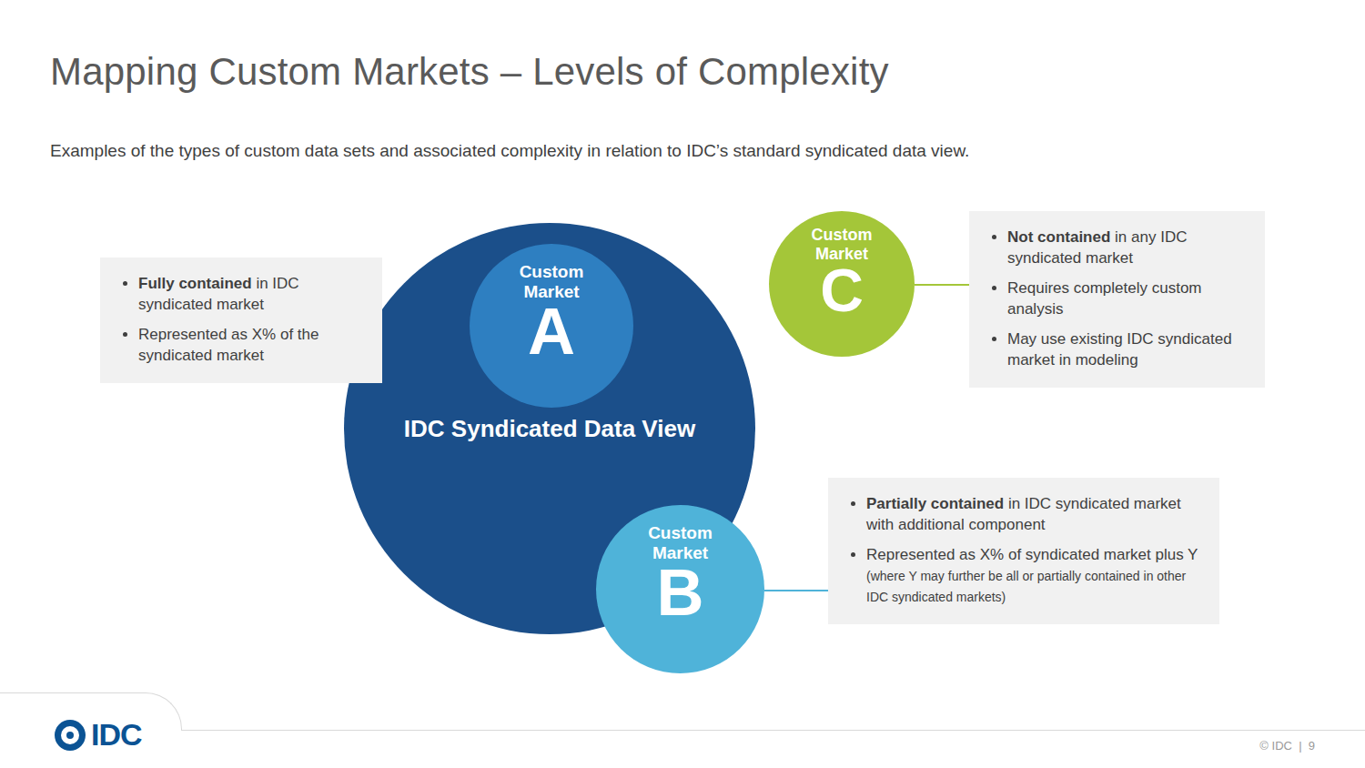Mapping Custom Markets – Levels of Complexity
Examples of the types of custom data sets and associated complexity in relation to IDC’s standard syndicated data view.
IDC Syndicated Data View
Custom
Market A
Custom
Market B
Custom
Market C
Fully contained in IDC syndicated market
Represented as X% of the syndicated market
Not contained in any IDC syndicated market
Requires completely custom analysis
May use existing IDC syndicated market in modeling
Partially contained in IDC syndicated market with additional component
Represented as X% of syndicated market plus Y (where Y may further be all or partially contained in other IDC syndicated markets)
IDC
© IDC | 9